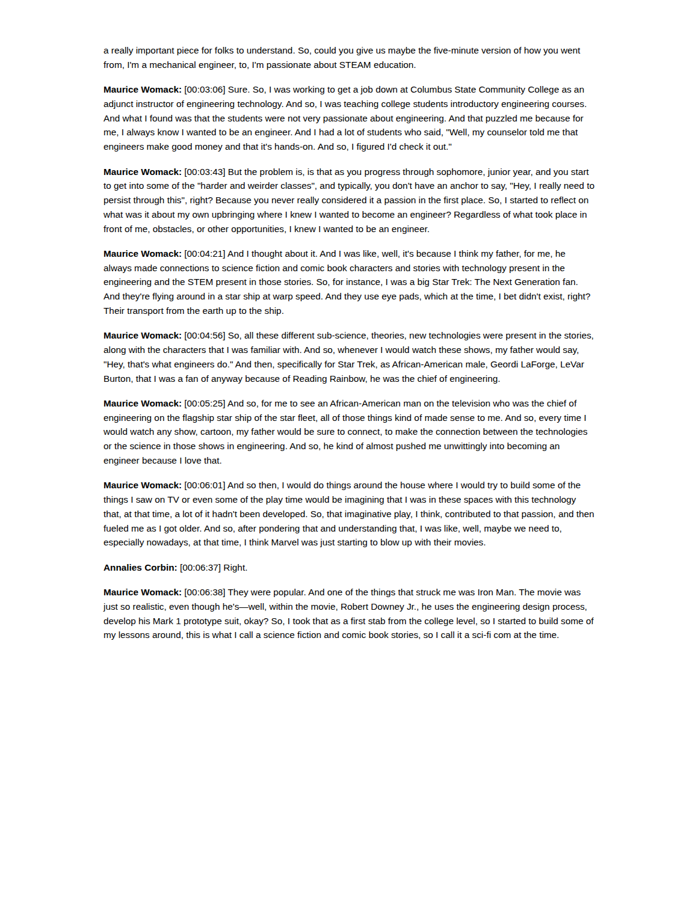a really important piece for folks to understand. So, could you give us maybe the five-minute version of how you went from, I'm a mechanical engineer, to, I'm passionate about STEAM education.
Maurice Womack: [00:03:06] Sure. So, I was working to get a job down at Columbus State Community College as an adjunct instructor of engineering technology. And so, I was teaching college students introductory engineering courses. And what I found was that the students were not very passionate about engineering. And that puzzled me because for me, I always know I wanted to be an engineer. And I had a lot of students who said, "Well, my counselor told me that engineers make good money and that it's hands-on. And so, I figured I'd check it out."
Maurice Womack: [00:03:43] But the problem is, is that as you progress through sophomore, junior year, and you start to get into some of the "harder and weirder classes", and typically, you don't have an anchor to say, "Hey, I really need to persist through this", right? Because you never really considered it a passion in the first place. So, I started to reflect on what was it about my own upbringing where I knew I wanted to become an engineer? Regardless of what took place in front of me, obstacles, or other opportunities, I knew I wanted to be an engineer.
Maurice Womack: [00:04:21] And I thought about it. And I was like, well, it's because I think my father, for me, he always made connections to science fiction and comic book characters and stories with technology present in the engineering and the STEM present in those stories. So, for instance, I was a big Star Trek: The Next Generation fan. And they're flying around in a star ship at warp speed. And they use eye pads, which at the time, I bet didn't exist, right? Their transport from the earth up to the ship.
Maurice Womack: [00:04:56] So, all these different sub-science, theories, new technologies were present in the stories, along with the characters that I was familiar with. And so, whenever I would watch these shows, my father would say, "Hey, that's what engineers do." And then, specifically for Star Trek, as African-American male, Geordi LaForge, LeVar Burton, that I was a fan of anyway because of Reading Rainbow, he was the chief of engineering.
Maurice Womack: [00:05:25] And so, for me to see an African-American man on the television who was the chief of engineering on the flagship star ship of the star fleet, all of those things kind of made sense to me. And so, every time I would watch any show, cartoon, my father would be sure to connect, to make the connection between the technologies or the science in those shows in engineering. And so, he kind of almost pushed me unwittingly into becoming an engineer because I love that.
Maurice Womack: [00:06:01] And so then, I would do things around the house where I would try to build some of the things I saw on TV or even some of the play time would be imagining that I was in these spaces with this technology that, at that time, a lot of it hadn't been developed. So, that imaginative play, I think, contributed to that passion, and then fueled me as I got older. And so, after pondering that and understanding that, I was like, well, maybe we need to, especially nowadays, at that time, I think Marvel was just starting to blow up with their movies.
Annalies Corbin: [00:06:37] Right.
Maurice Womack: [00:06:38] They were popular. And one of the things that struck me was Iron Man. The movie was just so realistic, even though he's—well, within the movie, Robert Downey Jr., he uses the engineering design process, develop his Mark 1 prototype suit, okay? So, I took that as a first stab from the college level, so I started to build some of my lessons around, this is what I call a science fiction and comic book stories, so I call it a sci-fi com at the time.